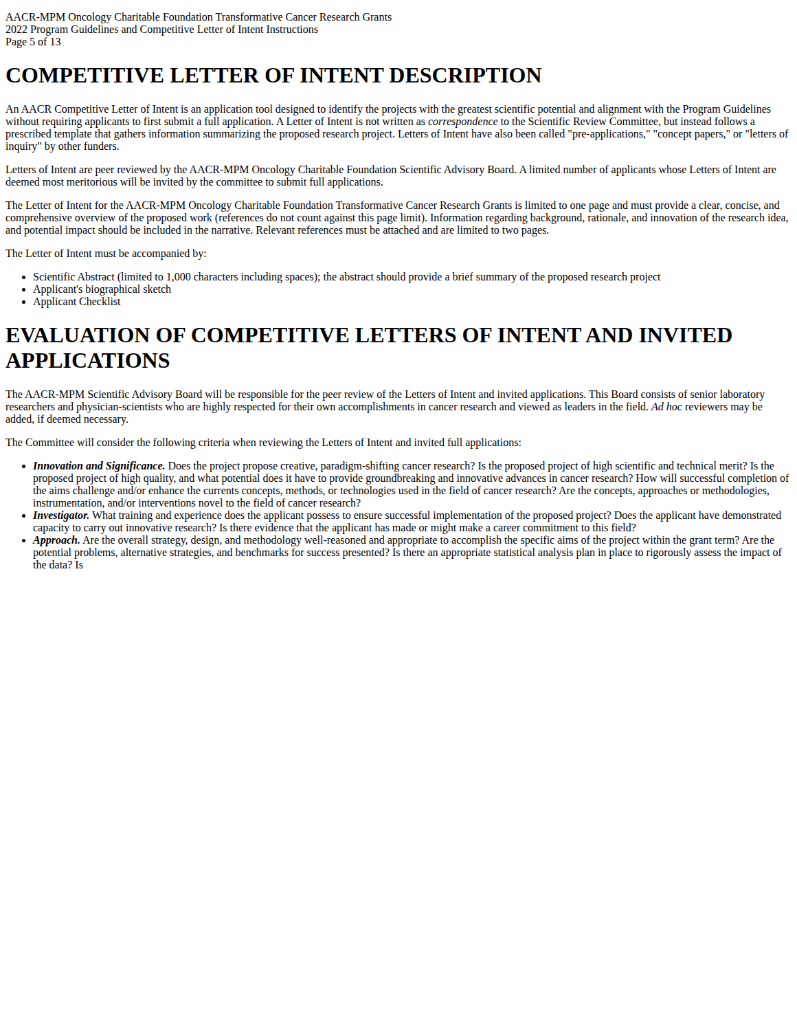AACR-MPM Oncology Charitable Foundation Transformative Cancer Research Grants
2022 Program Guidelines and Competitive Letter of Intent Instructions
Page 5 of 13
COMPETITIVE LETTER OF INTENT DESCRIPTION
An AACR Competitive Letter of Intent is an application tool designed to identify the projects with the greatest scientific potential and alignment with the Program Guidelines without requiring applicants to first submit a full application. A Letter of Intent is not written as correspondence to the Scientific Review Committee, but instead follows a prescribed template that gathers information summarizing the proposed research project. Letters of Intent have also been called "pre-applications," "concept papers," or "letters of inquiry" by other funders.
Letters of Intent are peer reviewed by the AACR-MPM Oncology Charitable Foundation Scientific Advisory Board. A limited number of applicants whose Letters of Intent are deemed most meritorious will be invited by the committee to submit full applications.
The Letter of Intent for the AACR-MPM Oncology Charitable Foundation Transformative Cancer Research Grants is limited to one page and must provide a clear, concise, and comprehensive overview of the proposed work (references do not count against this page limit). Information regarding background, rationale, and innovation of the research idea, and potential impact should be included in the narrative. Relevant references must be attached and are limited to two pages.
The Letter of Intent must be accompanied by:
Scientific Abstract (limited to 1,000 characters including spaces); the abstract should provide a brief summary of the proposed research project
Applicant's biographical sketch
Applicant Checklist
EVALUATION OF COMPETITIVE LETTERS OF INTENT AND INVITED APPLICATIONS
The AACR-MPM Scientific Advisory Board will be responsible for the peer review of the Letters of Intent and invited applications. This Board consists of senior laboratory researchers and physician-scientists who are highly respected for their own accomplishments in cancer research and viewed as leaders in the field. Ad hoc reviewers may be added, if deemed necessary.
The Committee will consider the following criteria when reviewing the Letters of Intent and invited full applications:
Innovation and Significance. Does the project propose creative, paradigm-shifting cancer research? Is the proposed project of high scientific and technical merit? Is the proposed project of high quality, and what potential does it have to provide groundbreaking and innovative advances in cancer research? How will successful completion of the aims challenge and/or enhance the currents concepts, methods, or technologies used in the field of cancer research? Are the concepts, approaches or methodologies, instrumentation, and/or interventions novel to the field of cancer research?
Investigator. What training and experience does the applicant possess to ensure successful implementation of the proposed project? Does the applicant have demonstrated capacity to carry out innovative research? Is there evidence that the applicant has made or might make a career commitment to this field?
Approach. Are the overall strategy, design, and methodology well-reasoned and appropriate to accomplish the specific aims of the project within the grant term? Are the potential problems, alternative strategies, and benchmarks for success presented? Is there an appropriate statistical analysis plan in place to rigorously assess the impact of the data? Is